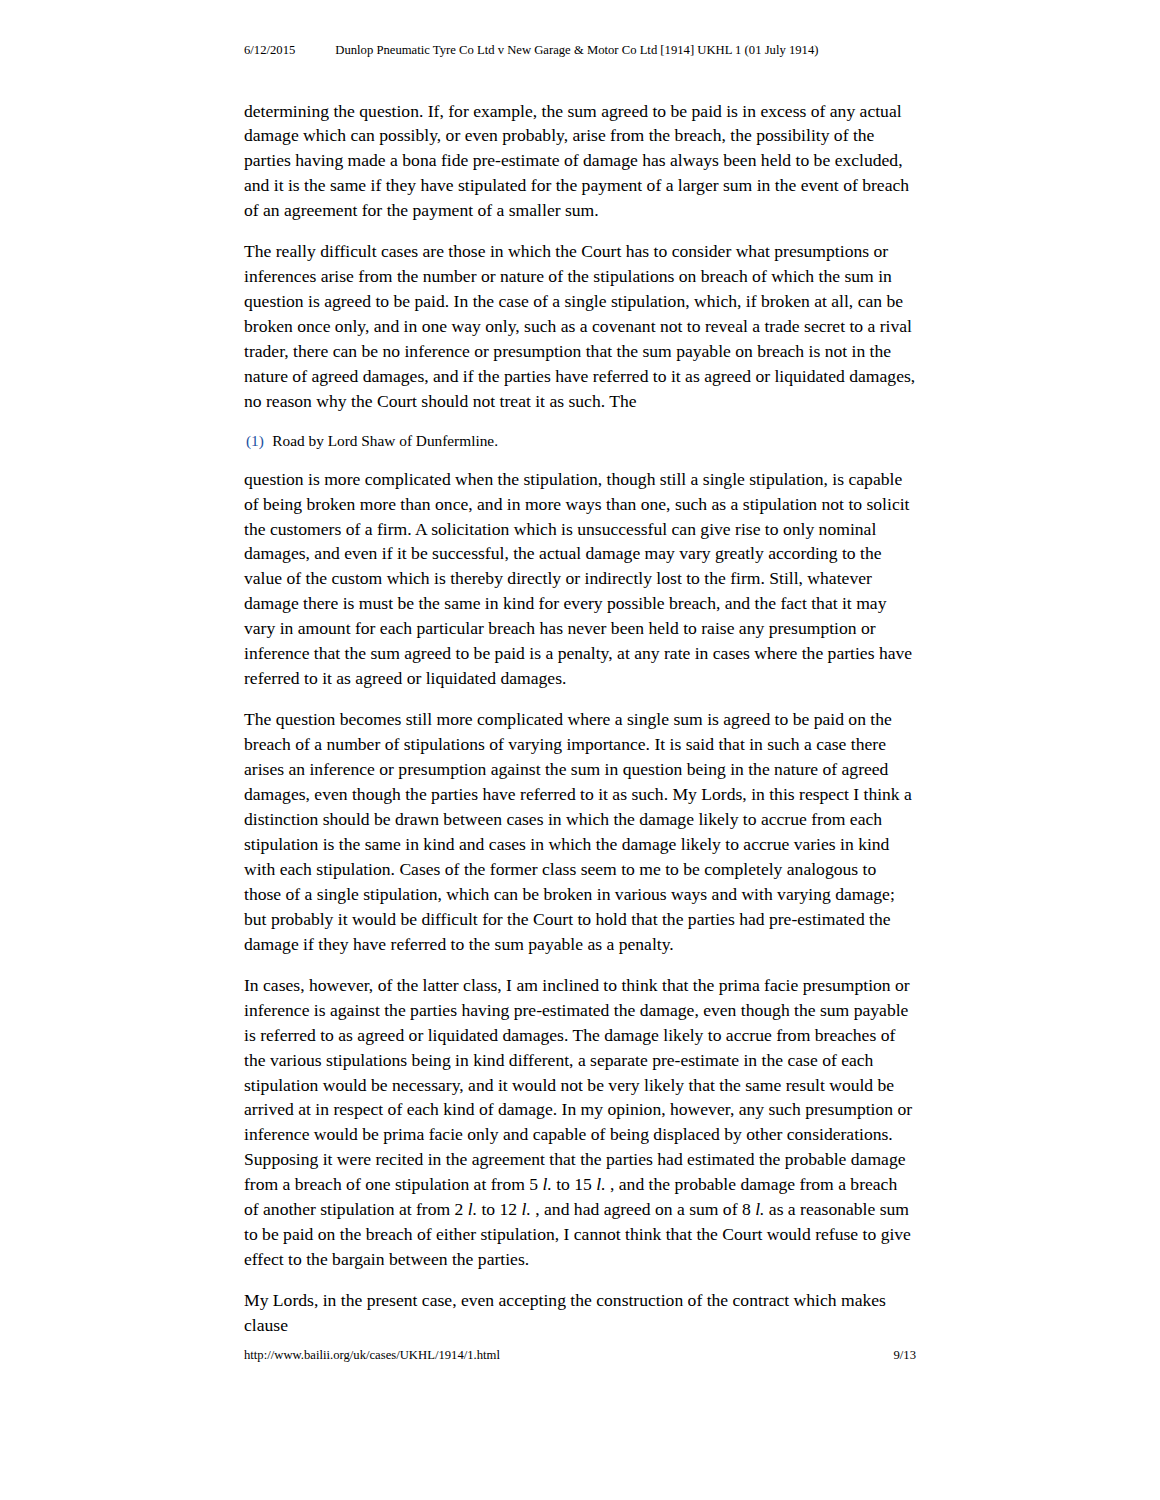6/12/2015
Dunlop Pneumatic Tyre Co Ltd v New Garage & Motor Co Ltd [1914] UKHL 1 (01 July 1914)
determining the question. If, for example, the sum agreed to be paid is in excess of any actual damage which can possibly, or even probably, arise from the breach, the possibility of the parties having made a bona fide pre-estimate of damage has always been held to be excluded, and it is the same if they have stipulated for the payment of a larger sum in the event of breach of an agreement for the payment of a smaller sum.
The really difficult cases are those in which the Court has to consider what presumptions or inferences arise from the number or nature of the stipulations on breach of which the sum in question is agreed to be paid. In the case of a single stipulation, which, if broken at all, can be broken once only, and in one way only, such as a covenant not to reveal a trade secret to a rival trader, there can be no inference or presumption that the sum payable on breach is not in the nature of agreed damages, and if the parties have referred to it as agreed or liquidated damages, no reason why the Court should not treat it as such. The
(1) Road by Lord Shaw of Dunfermline.
question is more complicated when the stipulation, though still a single stipulation, is capable of being broken more than once, and in more ways than one, such as a stipulation not to solicit the customers of a firm. A solicitation which is unsuccessful can give rise to only nominal damages, and even if it be successful, the actual damage may vary greatly according to the value of the custom which is thereby directly or indirectly lost to the firm. Still, whatever damage there is must be the same in kind for every possible breach, and the fact that it may vary in amount for each particular breach has never been held to raise any presumption or inference that the sum agreed to be paid is a penalty, at any rate in cases where the parties have referred to it as agreed or liquidated damages.
The question becomes still more complicated where a single sum is agreed to be paid on the breach of a number of stipulations of varying importance. It is said that in such a case there arises an inference or presumption against the sum in question being in the nature of agreed damages, even though the parties have referred to it as such. My Lords, in this respect I think a distinction should be drawn between cases in which the damage likely to accrue from each stipulation is the same in kind and cases in which the damage likely to accrue varies in kind with each stipulation. Cases of the former class seem to me to be completely analogous to those of a single stipulation, which can be broken in various ways and with varying damage; but probably it would be difficult for the Court to hold that the parties had pre-estimated the damage if they have referred to the sum payable as a penalty.
In cases, however, of the latter class, I am inclined to think that the prima facie presumption or inference is against the parties having pre-estimated the damage, even though the sum payable is referred to as agreed or liquidated damages. The damage likely to accrue from breaches of the various stipulations being in kind different, a separate pre-estimate in the case of each stipulation would be necessary, and it would not be very likely that the same result would be arrived at in respect of each kind of damage. In my opinion, however, any such presumption or inference would be prima facie only and capable of being displaced by other considerations. Supposing it were recited in the agreement that the parties had estimated the probable damage from a breach of one stipulation at from 5 l. to 15 l. , and the probable damage from a breach of another stipulation at from 2 l. to 12 l. , and had agreed on a sum of 8 l. as a reasonable sum to be paid on the breach of either stipulation, I cannot think that the Court would refuse to give effect to the bargain between the parties.
My Lords, in the present case, even accepting the construction of the contract which makes clause
http://www.bailii.org/uk/cases/UKHL/1914/1.html
9/13